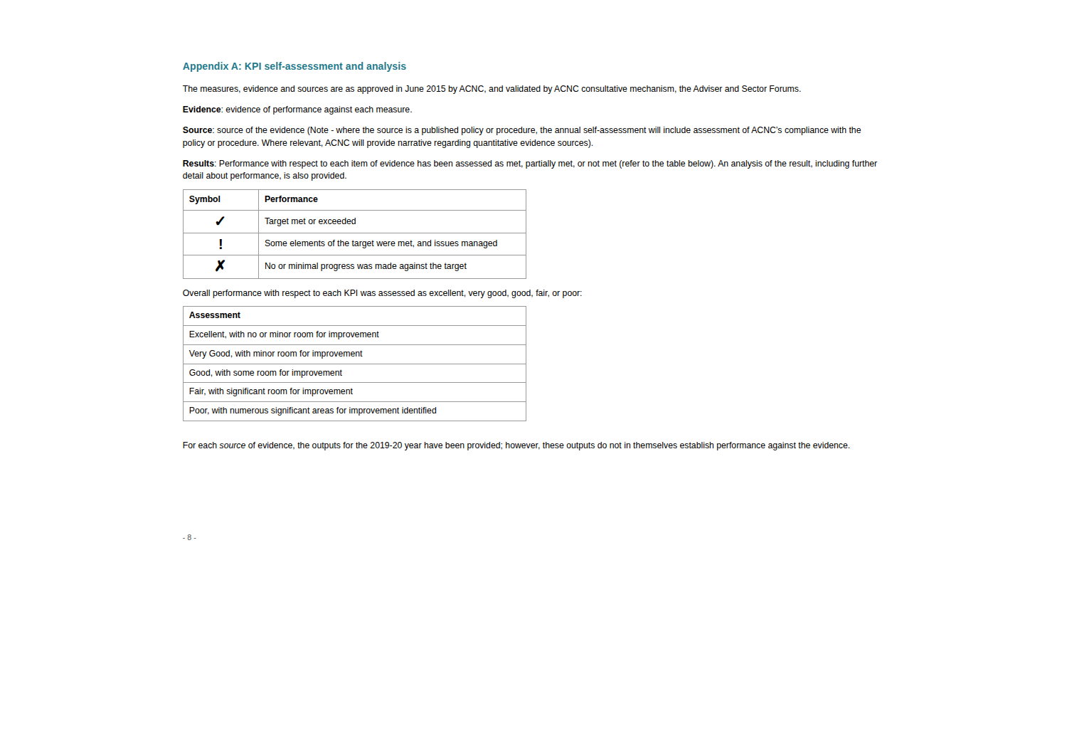Appendix A: KPI self-assessment and analysis
The measures, evidence and sources are as approved in June 2015 by ACNC, and validated by ACNC consultative mechanism, the Adviser and Sector Forums.
Evidence: evidence of performance against each measure.
Source: source of the evidence (Note - where the source is a published policy or procedure, the annual self-assessment will include assessment of ACNC’s compliance with the policy or procedure. Where relevant, ACNC will provide narrative regarding quantitative evidence sources).
Results: Performance with respect to each item of evidence has been assessed as met, partially met, or not met (refer to the table below). An analysis of the result, including further detail about performance, is also provided.
| Symbol | Performance |
| --- | --- |
| ✓ | Target met or exceeded |
| ! | Some elements of the target were met, and issues managed |
| ✗ | No or minimal progress was made against the target |
Overall performance with respect to each KPI was assessed as excellent, very good, good, fair, or poor:
| Assessment |
| --- |
| Excellent, with no or minor room for improvement |
| Very Good, with minor room for improvement |
| Good, with some room for improvement |
| Fair, with significant room for improvement |
| Poor, with numerous significant areas for improvement identified |
For each source of evidence, the outputs for the 2019-20 year have been provided; however, these outputs do not in themselves establish performance against the evidence.
- 8 -